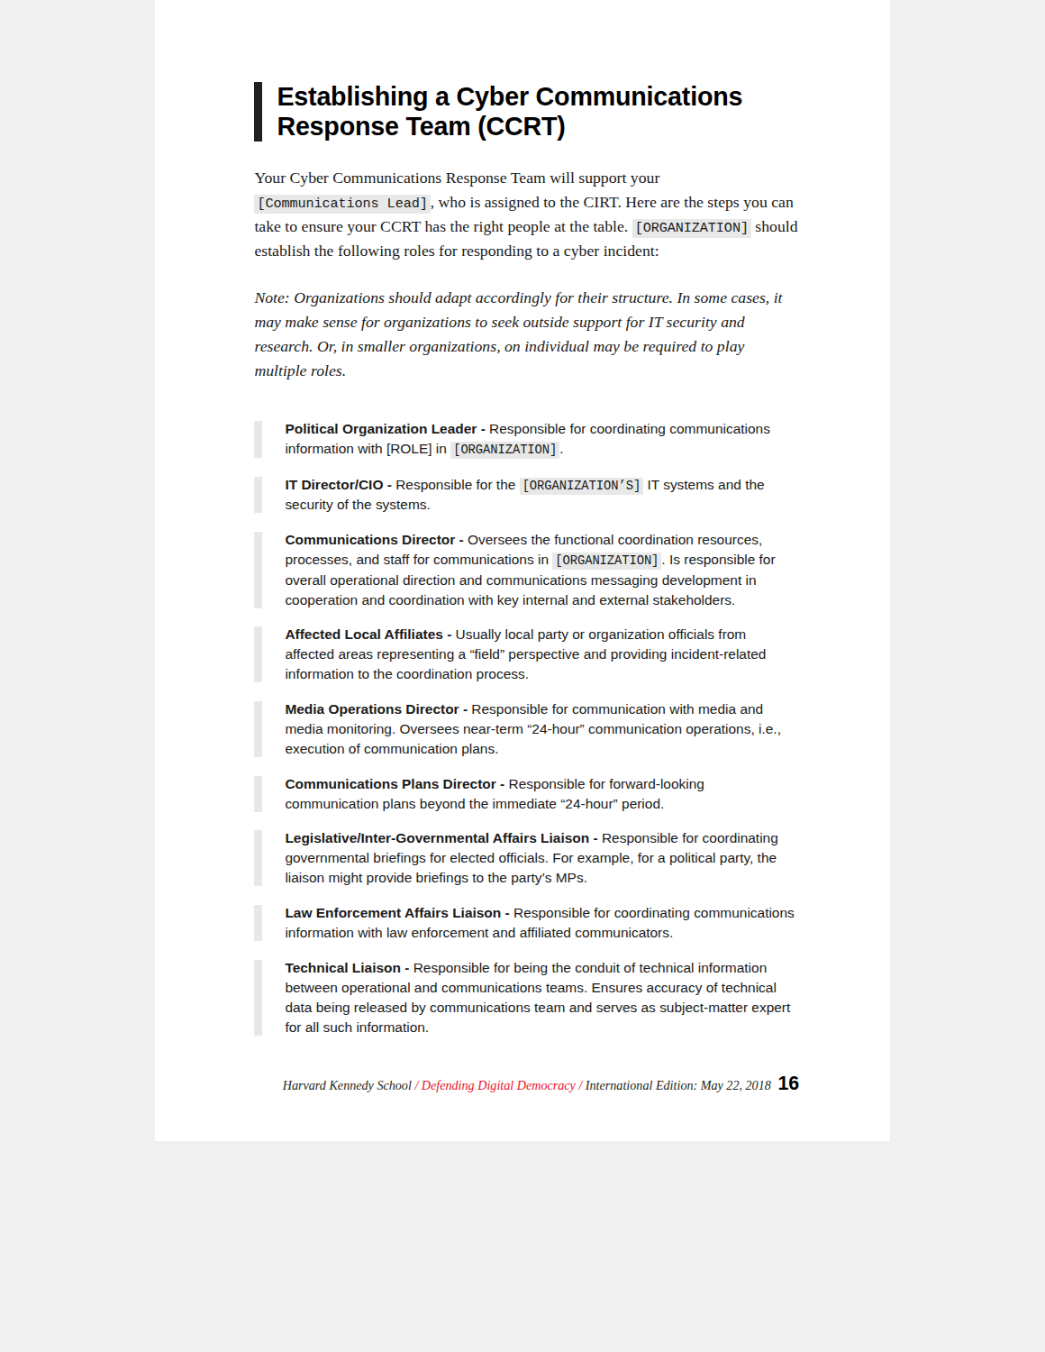Establishing a Cyber Communications Response Team (CCRT)
Your Cyber Communications Response Team will support your [Communications Lead], who is assigned to the CIRT. Here are the steps you can take to ensure your CCRT has the right people at the table. [ORGANIZATION] should establish the following roles for responding to a cyber incident:
Note: Organizations should adapt accordingly for their structure. In some cases, it may make sense for organizations to seek outside support for IT security and research. Or, in smaller organizations, on individual may be required to play multiple roles.
Political Organization Leader - Responsible for coordinating communications information with [ROLE] in [ORGANIZATION].
IT Director/CIO - Responsible for the [ORGANIZATION’S] IT systems and the security of the systems.
Communications Director - Oversees the functional coordination resources, processes, and staff for communications in [ORGANIZATION]. Is responsible for overall operational direction and communications messaging development in cooperation and coordination with key internal and external stakeholders.
Affected Local Affiliates - Usually local party or organization officials from affected areas representing a “field” perspective and providing incident-related information to the coordination process.
Media Operations Director - Responsible for communication with media and media monitoring. Oversees near-term “24-hour” communication operations, i.e., execution of communication plans.
Communications Plans Director - Responsible for forward-looking communication plans beyond the immediate “24-hour” period.
Legislative/Inter-Governmental Affairs Liaison - Responsible for coordinating governmental briefings for elected officials. For example, for a political party, the liaison might provide briefings to the party’s MPs.
Law Enforcement Affairs Liaison - Responsible for coordinating communications information with law enforcement and affiliated communicators.
Technical Liaison - Responsible for being the conduit of technical information between operational and communications teams. Ensures accuracy of technical data being released by communications team and serves as subject-matter expert for all such information.
Harvard Kennedy School / Defending Digital Democracy / International Edition: May 22, 2018
16